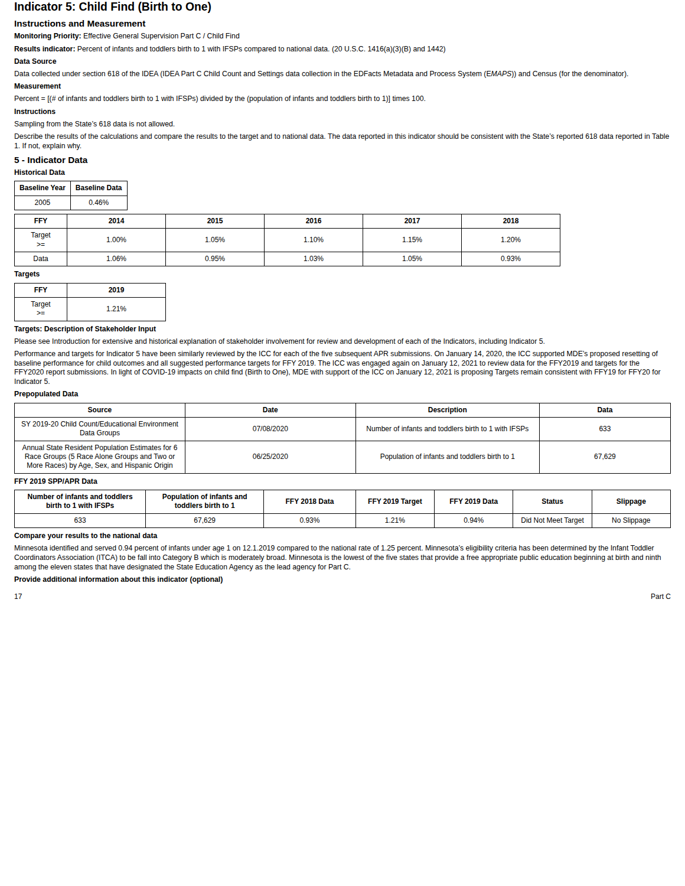Indicator 5: Child Find (Birth to One)
Instructions and Measurement
Monitoring Priority: Effective General Supervision Part C / Child Find
Results indicator: Percent of infants and toddlers birth to 1 with IFSPs compared to national data. (20 U.S.C. 1416(a)(3)(B) and 1442)
Data Source
Data collected under section 618 of the IDEA (IDEA Part C Child Count and Settings data collection in the EDFacts Metadata and Process System (EMAPS)) and Census (for the denominator).
Measurement
Percent = [(# of infants and toddlers birth to 1 with IFSPs) divided by the (population of infants and toddlers birth to 1)] times 100.
Instructions
Sampling from the State’s 618 data is not allowed.
Describe the results of the calculations and compare the results to the target and to national data. The data reported in this indicator should be consistent with the State’s reported 618 data reported in Table 1. If not, explain why.
5 - Indicator Data
Historical Data
| Baseline Year | Baseline Data |
| --- | --- |
| 2005 | 0.46% |
| FFY | 2014 | 2015 | 2016 | 2017 | 2018 |
| --- | --- | --- | --- | --- | --- |
| Target >= | 1.00% | 1.05% | 1.10% | 1.15% | 1.20% |
| Data | 1.06% | 0.95% | 1.03% | 1.05% | 0.93% |
Targets
| FFY | 2019 |
| --- | --- |
| Target >= | 1.21% |
Targets: Description of Stakeholder Input
Please see Introduction for extensive and historical explanation of stakeholder involvement for review and development of each of the Indicators, including Indicator 5.
Performance and targets for Indicator 5 have been similarly reviewed by the ICC for each of the five subsequent APR submissions. On January 14, 2020, the ICC supported MDE’s proposed resetting of baseline performance for child outcomes and all suggested performance targets for FFY 2019. The ICC was engaged again on January 12, 2021 to review data for the FFY2019 and targets for the FFY2020 report submissions. In light of COVID-19 impacts on child find (Birth to One), MDE with support of the ICC on January 12, 2021 is proposing Targets remain consistent with FFY19 for FFY20 for Indicator 5.
Prepopulated Data
| Source | Date | Description | Data |
| --- | --- | --- | --- |
| SY 2019-20 Child Count/Educational Environment Data Groups | 07/08/2020 | Number of infants and toddlers birth to 1 with IFSPs | 633 |
| Annual State Resident Population Estimates for 6 Race Groups (5 Race Alone Groups and Two or More Races) by Age, Sex, and Hispanic Origin | 06/25/2020 | Population of infants and toddlers birth to 1 | 67,629 |
FFY 2019 SPP/APR Data
| Number of infants and toddlers birth to 1 with IFSPs | Population of infants and toddlers birth to 1 | FFY 2018 Data | FFY 2019 Target | FFY 2019 Data | Status | Slippage |
| --- | --- | --- | --- | --- | --- | --- |
| 633 | 67,629 | 0.93% | 1.21% | 0.94% | Did Not Meet Target | No Slippage |
Compare your results to the national data
Minnesota identified and served 0.94 percent of infants under age 1 on 12.1.2019 compared to the national rate of 1.25 percent. Minnesota’s eligibility criteria has been determined by the Infant Toddler Coordinators Association (ITCA) to be fall into Category B which is moderately broad. Minnesota is the lowest of the five states that provide a free appropriate public education beginning at birth and ninth among the eleven states that have designated the State Education Agency as the lead agency for Part C.
Provide additional information about this indicator (optional)
17 Part C